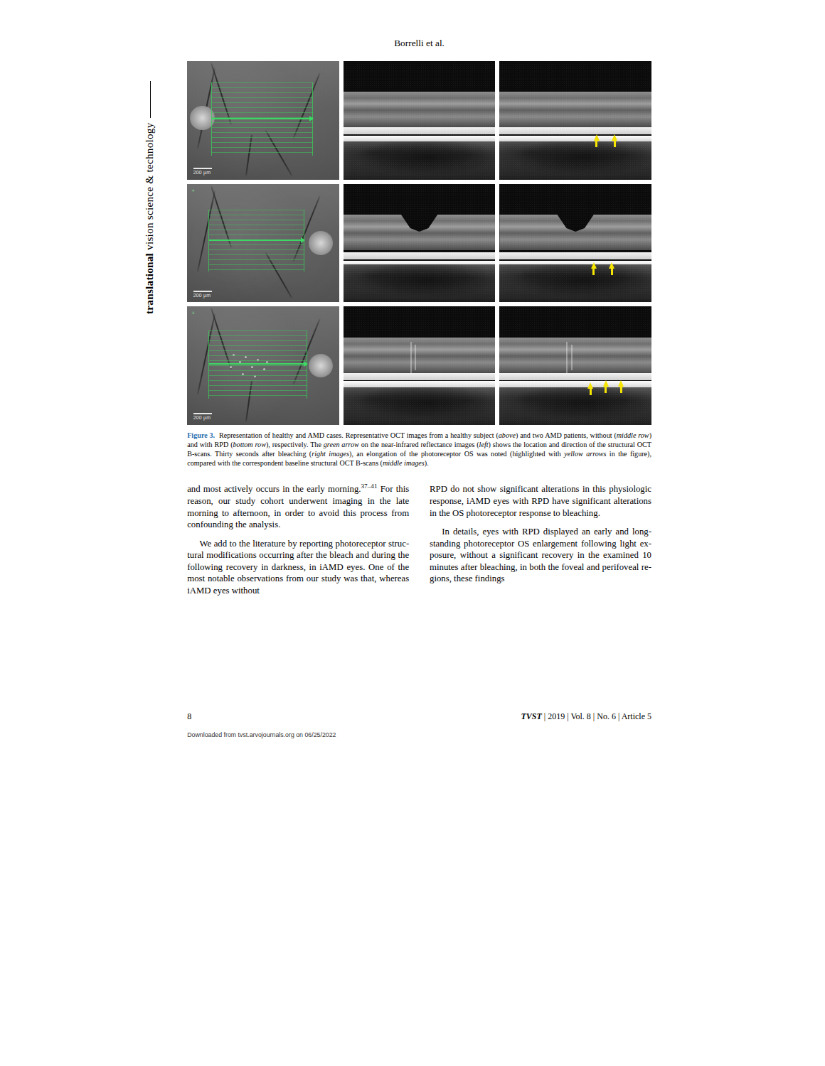translational vision science & technology
Borrelli et al.
200 µm
+
200 µm
+
200 µm
Figure 3. Representation of healthy and AMD cases. Representative OCT images from a healthy subject (above) and two AMD patients, without (middle row) and with RPD (bottom row), respectively. The green arrow on the near-infrared reflectance images (left) shows the location and direction of the structural OCT B-scans. Thirty seconds after bleaching (right images), an elongation of the photoreceptor OS was noted (highlighted with yellow arrows in the figure), compared with the correspondent baseline structural OCT B-scans (middle images).
and most actively occurs in the early morning.37–41 For this reason, our study cohort underwent imaging in the late morning to afternoon, in order to avoid this process from confounding the analysis.
We add to the literature by reporting photoreceptor structural modifications occurring after the bleach and during the following recovery in darkness, in iAMD eyes. One of the most notable observations from our study was that, whereas iAMD eyes without
RPD do not show significant alterations in this physiologic response, iAMD eyes with RPD have significant alterations in the OS photoreceptor response to bleaching.
In details, eyes with RPD displayed an early and longstanding photoreceptor OS enlargement following light exposure, without a significant recovery in the examined 10 minutes after bleaching, in both the foveal and perifoveal regions, these findings
8
TVST | 2019 | Vol. 8 | No. 6 | Article 5
Downloaded from tvst.arvojournals.org on 06/25/2022